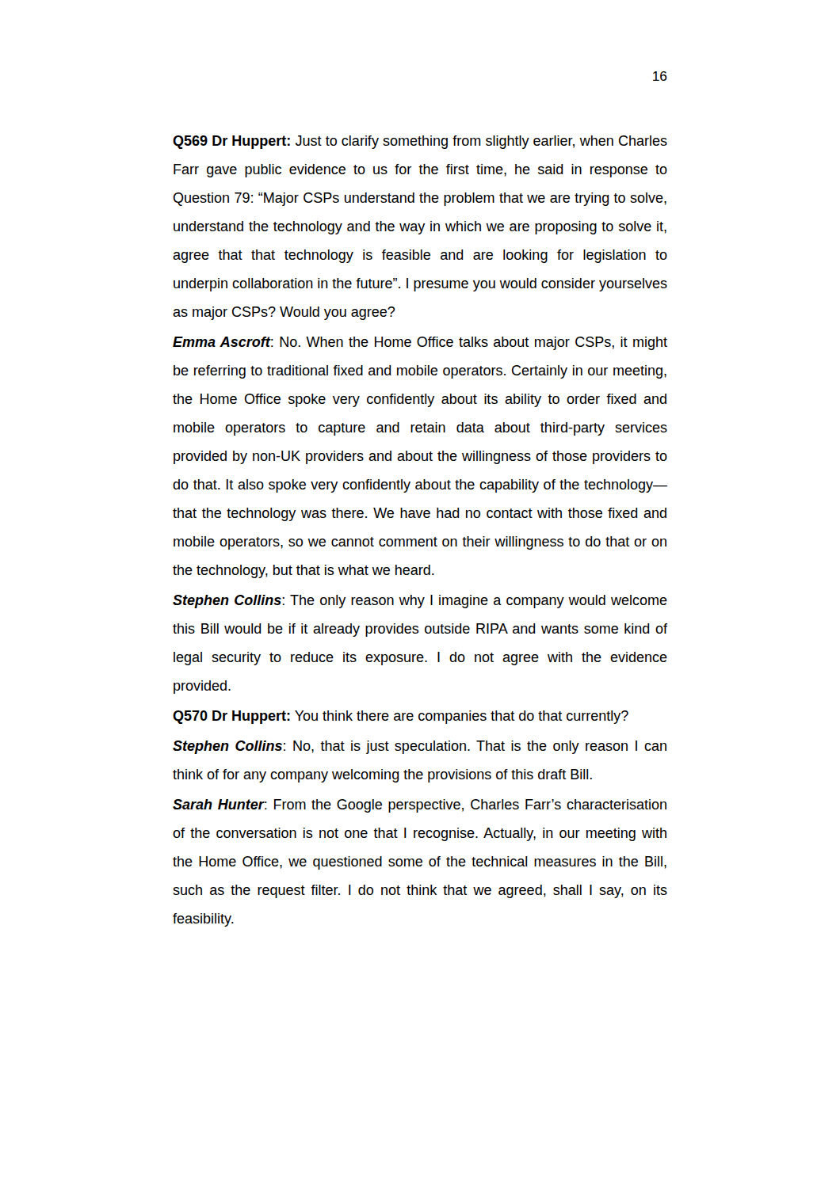16
Q569 Dr Huppert: Just to clarify something from slightly earlier, when Charles Farr gave public evidence to us for the first time, he said in response to Question 79: “Major CSPs understand the problem that we are trying to solve, understand the technology and the way in which we are proposing to solve it, agree that that technology is feasible and are looking for legislation to underpin collaboration in the future”. I presume you would consider yourselves as major CSPs? Would you agree?
Emma Ascroft: No. When the Home Office talks about major CSPs, it might be referring to traditional fixed and mobile operators. Certainly in our meeting, the Home Office spoke very confidently about its ability to order fixed and mobile operators to capture and retain data about third-party services provided by non-UK providers and about the willingness of those providers to do that. It also spoke very confidently about the capability of the technology—that the technology was there. We have had no contact with those fixed and mobile operators, so we cannot comment on their willingness to do that or on the technology, but that is what we heard.
Stephen Collins: The only reason why I imagine a company would welcome this Bill would be if it already provides outside RIPA and wants some kind of legal security to reduce its exposure. I do not agree with the evidence provided.
Q570 Dr Huppert: You think there are companies that do that currently?
Stephen Collins: No, that is just speculation. That is the only reason I can think of for any company welcoming the provisions of this draft Bill.
Sarah Hunter: From the Google perspective, Charles Farr’s characterisation of the conversation is not one that I recognise. Actually, in our meeting with the Home Office, we questioned some of the technical measures in the Bill, such as the request filter. I do not think that we agreed, shall I say, on its feasibility.